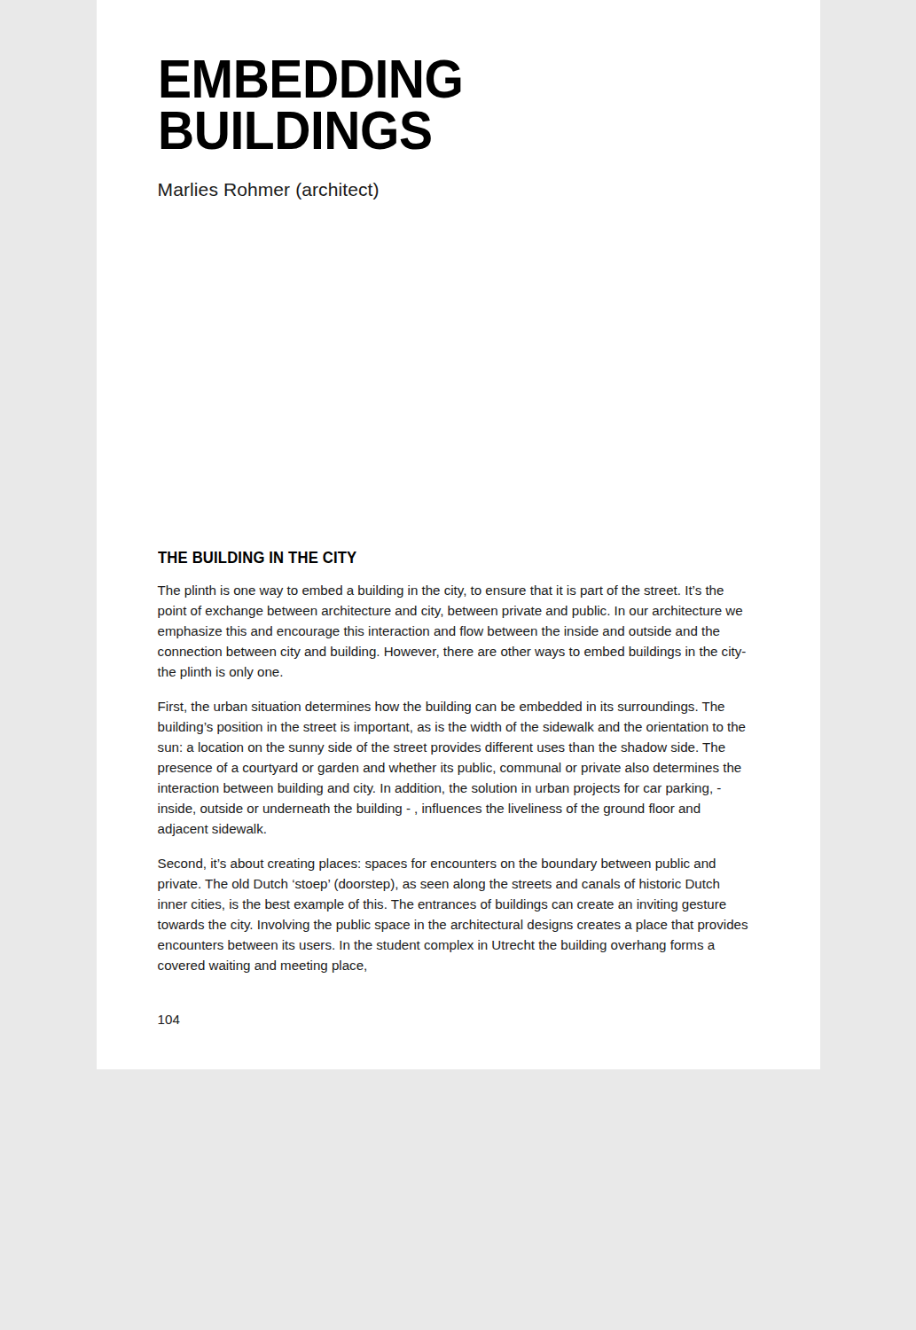Embedding Buildings
Marlies Rohmer (architect)
The building in the city
The plinth is one way to embed a building in the city, to ensure that it is part of the street. It’s the point of exchange between architecture and city, between private and public. In our architecture we emphasize this and encourage this interaction and flow between the inside and outside and the connection between city and building. However, there are other ways to embed buildings in the city- the plinth is only one.
First, the urban situation determines how the building can be embedded in its surroundings. The building’s position in the street is important, as is the width of the sidewalk and the orientation to the sun: a location on the sunny side of the street provides different uses than the shadow side. The presence of a courtyard or garden and whether its public, communal or private also determines the interaction between building and city. In addition, the solution in urban projects for car parking, - inside, outside or underneath the building - , influences the liveliness of the ground floor and adjacent sidewalk.
Second, it’s about creating places: spaces for encounters on the boundary between public and private. The old Dutch ‘stoep’ (doorstep), as seen along the streets and canals of historic Dutch inner cities, is the best example of this. The entrances of buildings can create an inviting gesture towards the city. Involving the public space in the architectural designs creates a place that provides encounters between its users. In the student complex in Utrecht the building overhang forms a covered waiting and meeting place,
104